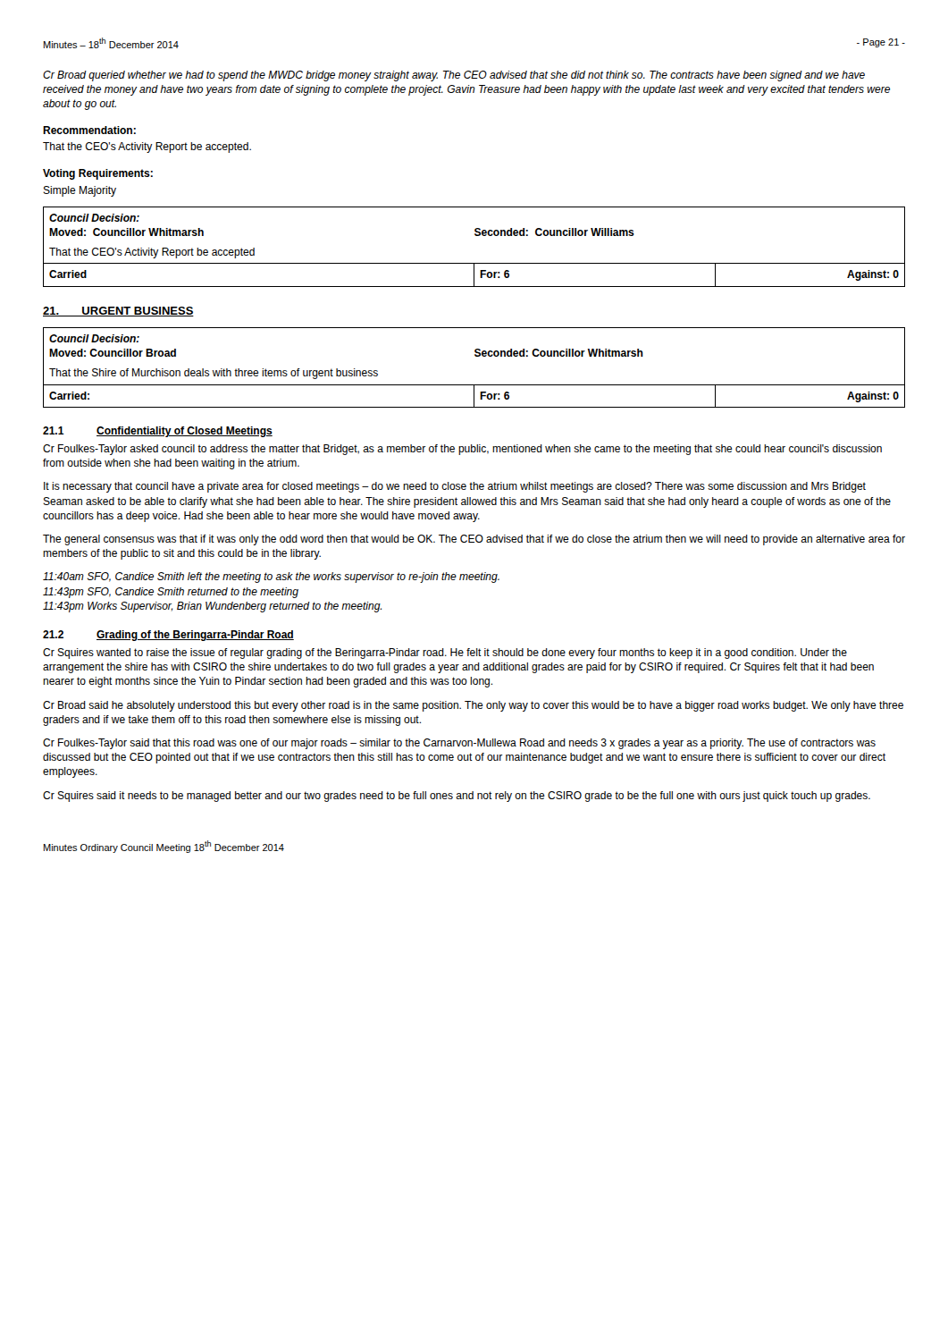Minutes – 18th December 2014 - Page 21 -
Cr Broad queried whether we had to spend the MWDC bridge money straight away. The CEO advised that she did not think so. The contracts have been signed and we have received the money and have two years from date of signing to complete the project. Gavin Treasure had been happy with the update last week and very excited that tenders were about to go out.
Recommendation:
That the CEO's Activity Report be accepted.
Voting Requirements:
Simple Majority
| / Council Decision: Moved: Councillor Whitmarsh / Seconded: Councillor Williams / / That the CEO's Activity Report be accepted |
| Carried | For: 6 | Against: 0 |
21. URGENT BUSINESS
| / Council Decision: Moved: Councillor Broad / Seconded: Councillor Whitmarsh / / That the Shire of Murchison deals with three items of urgent business |
| Carried: | For: 6 | Against: 0 |
21.1 Confidentiality of Closed Meetings
Cr Foulkes-Taylor asked council to address the matter that Bridget, as a member of the public, mentioned when she came to the meeting that she could hear council's discussion from outside when she had been waiting in the atrium.
It is necessary that council have a private area for closed meetings – do we need to close the atrium whilst meetings are closed? There was some discussion and Mrs Bridget Seaman asked to be able to clarify what she had been able to hear. The shire president allowed this and Mrs Seaman said that she had only heard a couple of words as one of the councillors has a deep voice. Had she been able to hear more she would have moved away.
The general consensus was that if it was only the odd word then that would be OK. The CEO advised that if we do close the atrium then we will need to provide an alternative area for members of the public to sit and this could be in the library.
11:40am SFO, Candice Smith left the meeting to ask the works supervisor to re-join the meeting.
11:43pm SFO, Candice Smith returned to the meeting
11:43pm Works Supervisor, Brian Wundenberg returned to the meeting.
21.2 Grading of the Beringarra-Pindar Road
Cr Squires wanted to raise the issue of regular grading of the Beringarra-Pindar road. He felt it should be done every four months to keep it in a good condition. Under the arrangement the shire has with CSIRO the shire undertakes to do two full grades a year and additional grades are paid for by CSIRO if required. Cr Squires felt that it had been nearer to eight months since the Yuin to Pindar section had been graded and this was too long.
Cr Broad said he absolutely understood this but every other road is in the same position. The only way to cover this would be to have a bigger road works budget. We only have three graders and if we take them off to this road then somewhere else is missing out.
Cr Foulkes-Taylor said that this road was one of our major roads – similar to the Carnarvon-Mullewa Road and needs 3 x grades a year as a priority. The use of contractors was discussed but the CEO pointed out that if we use contractors then this still has to come out of our maintenance budget and we want to ensure there is sufficient to cover our direct employees.
Cr Squires said it needs to be managed better and our two grades need to be full ones and not rely on the CSIRO grade to be the full one with ours just quick touch up grades.
Minutes Ordinary Council Meeting 18th December 2014